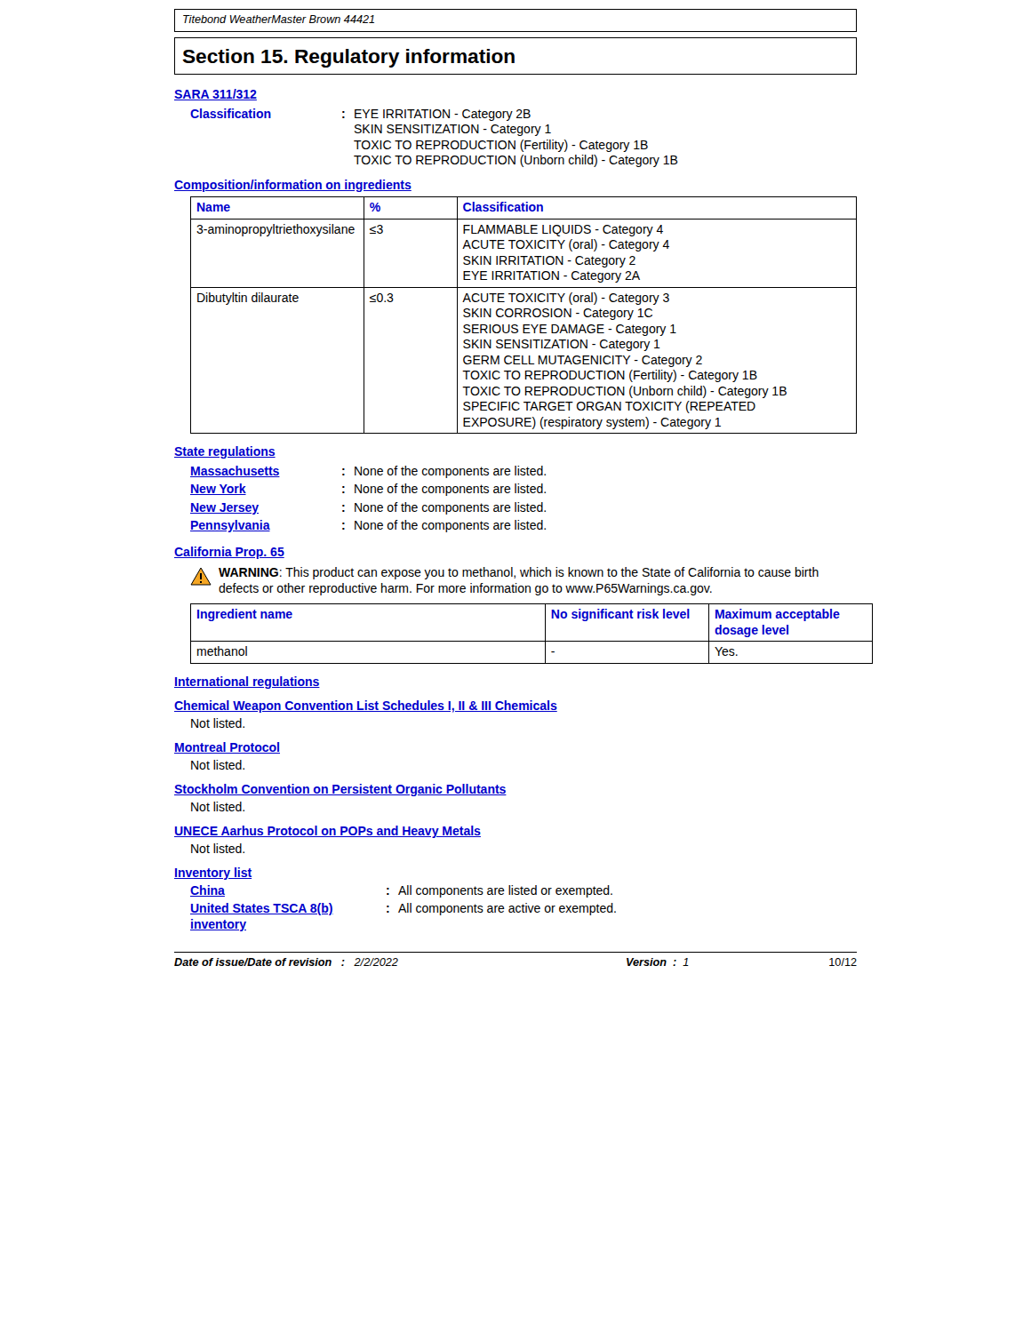Titebond WeatherMaster Brown 44421
Section 15. Regulatory information
SARA 311/312
Classification
:
EYE IRRITATION - Category 2B
SKIN SENSITIZATION - Category 1
TOXIC TO REPRODUCTION (Fertility) - Category 1B
TOXIC TO REPRODUCTION (Unborn child) - Category 1B
Composition/information on ingredients
| Name | % | Classification |
| --- | --- | --- |
| 3-aminopropyltriethoxysilane | ≤3 | FLAMMABLE LIQUIDS - Category 4 ACUTE TOXICITY (oral) - Category 4 SKIN IRRITATION - Category 2 EYE IRRITATION - Category 2A |
| Dibutyltin dilaurate | ≤0.3 | ACUTE TOXICITY (oral) - Category 3 SKIN CORROSION - Category 1C SERIOUS EYE DAMAGE - Category 1 SKIN SENSITIZATION - Category 1 GERM CELL MUTAGENICITY - Category 2 TOXIC TO REPRODUCTION (Fertility) - Category 1B TOXIC TO REPRODUCTION (Unborn child) - Category 1B SPECIFIC TARGET ORGAN TOXICITY (REPEATED EXPOSURE) (respiratory system) - Category 1 |
State regulations
Massachusetts
:
None of the components are listed.
New York
:
None of the components are listed.
New Jersey
:
None of the components are listed.
Pennsylvania
:
None of the components are listed.
California Prop. 65
WARNING: This product can expose you to methanol, which is known to the State of California to cause birth defects or other reproductive harm. For more information go to www.P65Warnings.ca.gov.
| Ingredient name | No significant risk level | Maximum acceptable dosage level |
| --- | --- | --- |
| methanol | - | Yes. |
International regulations
Chemical Weapon Convention List Schedules I, II & III Chemicals
Not listed.
Montreal Protocol
Not listed.
Stockholm Convention on Persistent Organic Pollutants
Not listed.
UNECE Aarhus Protocol on POPs and Heavy Metals
Not listed.
Inventory list
China
:
All components are listed or exempted.
United States TSCA 8(b) inventory
:
All components are active or exempted.
Date of issue/Date of revision : 2/2/2022
Version : 1
10/12